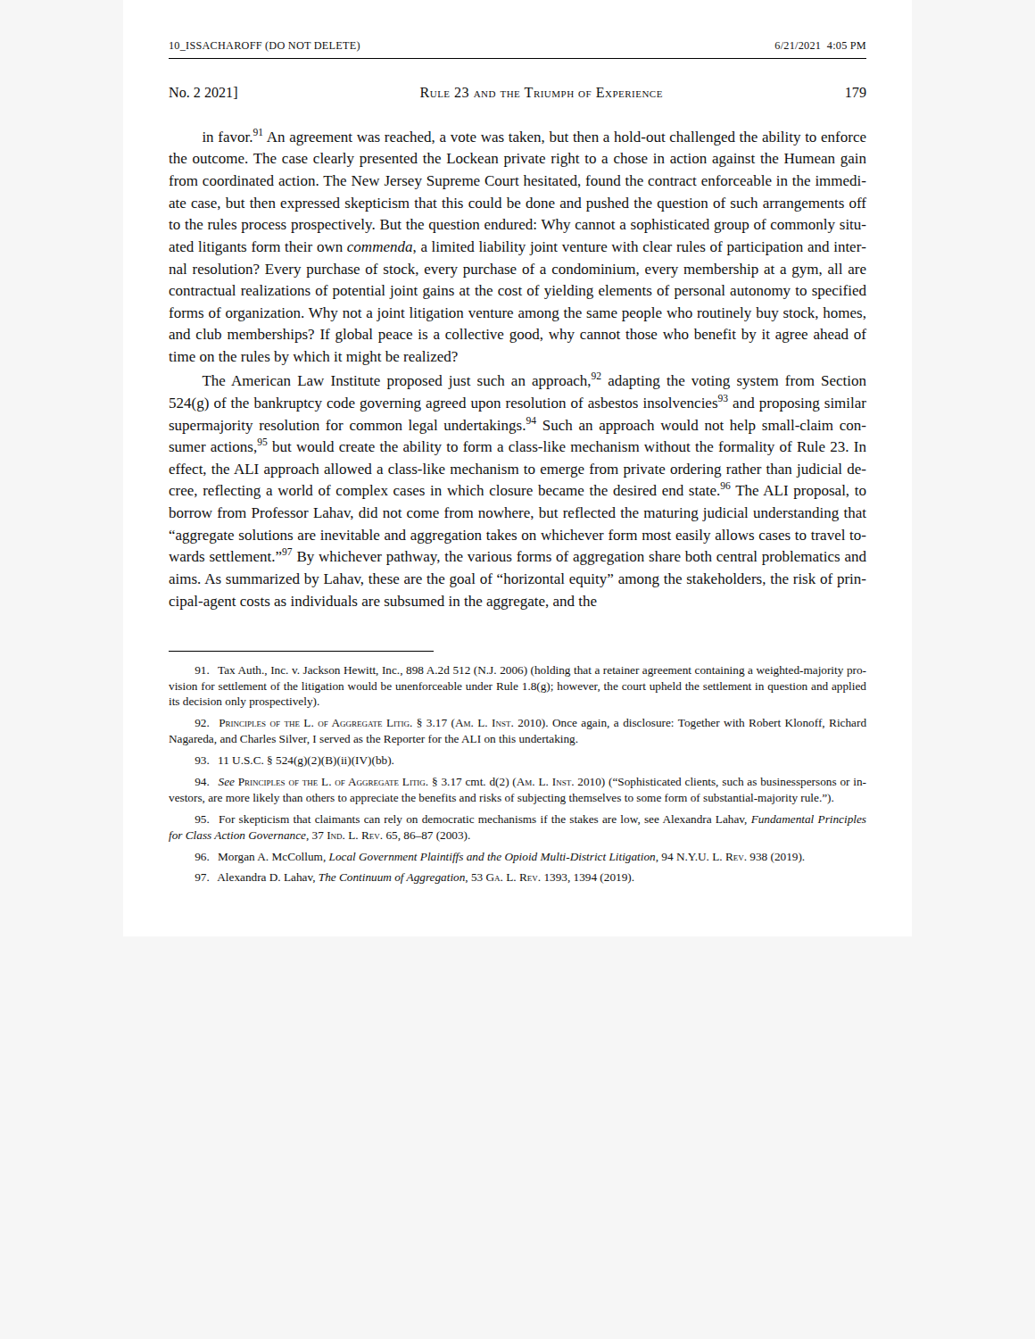10_ISSACHAROFF (DO NOT DELETE) 6/21/2021 4:05 PM
No. 2 2021] Rule 23 and the Triumph of Experience 179
in favor.91 An agreement was reached, a vote was taken, but then a hold-out challenged the ability to enforce the outcome. The case clearly presented the Lockean private right to a chose in action against the Humean gain from coordinated action. The New Jersey Supreme Court hesitated, found the contract enforceable in the immediate case, but then expressed skepticism that this could be done and pushed the question of such arrangements off to the rules process prospectively. But the question endured: Why cannot a sophisticated group of commonly situated litigants form their own commenda, a limited liability joint venture with clear rules of participation and internal resolution? Every purchase of stock, every purchase of a condominium, every membership at a gym, all are contractual realizations of potential joint gains at the cost of yielding elements of personal autonomy to specified forms of organization. Why not a joint litigation venture among the same people who routinely buy stock, homes, and club memberships? If global peace is a collective good, why cannot those who benefit by it agree ahead of time on the rules by which it might be realized?
The American Law Institute proposed just such an approach,92 adapting the voting system from Section 524(g) of the bankruptcy code governing agreed upon resolution of asbestos insolvencies93 and proposing similar supermajority resolution for common legal undertakings.94 Such an approach would not help small-claim consumer actions,95 but would create the ability to form a class-like mechanism without the formality of Rule 23. In effect, the ALI approach allowed a class-like mechanism to emerge from private ordering rather than judicial decree, reflecting a world of complex cases in which closure became the desired end state.96 The ALI proposal, to borrow from Professor Lahav, did not come from nowhere, but reflected the maturing judicial understanding that “aggregate solutions are inevitable and aggregation takes on whichever form most easily allows cases to travel towards settlement.”97 By whichever pathway, the various forms of aggregation share both central problematics and aims. As summarized by Lahav, these are the goal of “horizontal equity” among the stakeholders, the risk of principal-agent costs as individuals are subsumed in the aggregate, and the
91. Tax Auth., Inc. v. Jackson Hewitt, Inc., 898 A.2d 512 (N.J. 2006) (holding that a retainer agreement containing a weighted-majority provision for settlement of the litigation would be unenforceable under Rule 1.8(g); however, the court upheld the settlement in question and applied its decision only prospectively).
92. Principles of the L. of Aggregate Litig. § 3.17 (Am. L. Inst. 2010). Once again, a disclosure: Together with Robert Klonoff, Richard Nagareda, and Charles Silver, I served as the Reporter for the ALI on this undertaking.
93. 11 U.S.C. § 524(g)(2)(B)(ii)(IV)(bb).
94. See Principles of the L. of Aggregate Litig. § 3.17 cmt. d(2) (Am. L. Inst. 2010) (“Sophisticated clients, such as businesspersons or investors, are more likely than others to appreciate the benefits and risks of subjecting themselves to some form of substantial-majority rule.”).
95. For skepticism that claimants can rely on democratic mechanisms if the stakes are low, see Alexandra Lahav, Fundamental Principles for Class Action Governance, 37 Ind. L. Rev. 65, 86–87 (2003).
96. Morgan A. McCollum, Local Government Plaintiffs and the Opioid Multi-District Litigation, 94 N.Y.U. L. Rev. 938 (2019).
97. Alexandra D. Lahav, The Continuum of Aggregation, 53 Ga. L. Rev. 1393, 1394 (2019).